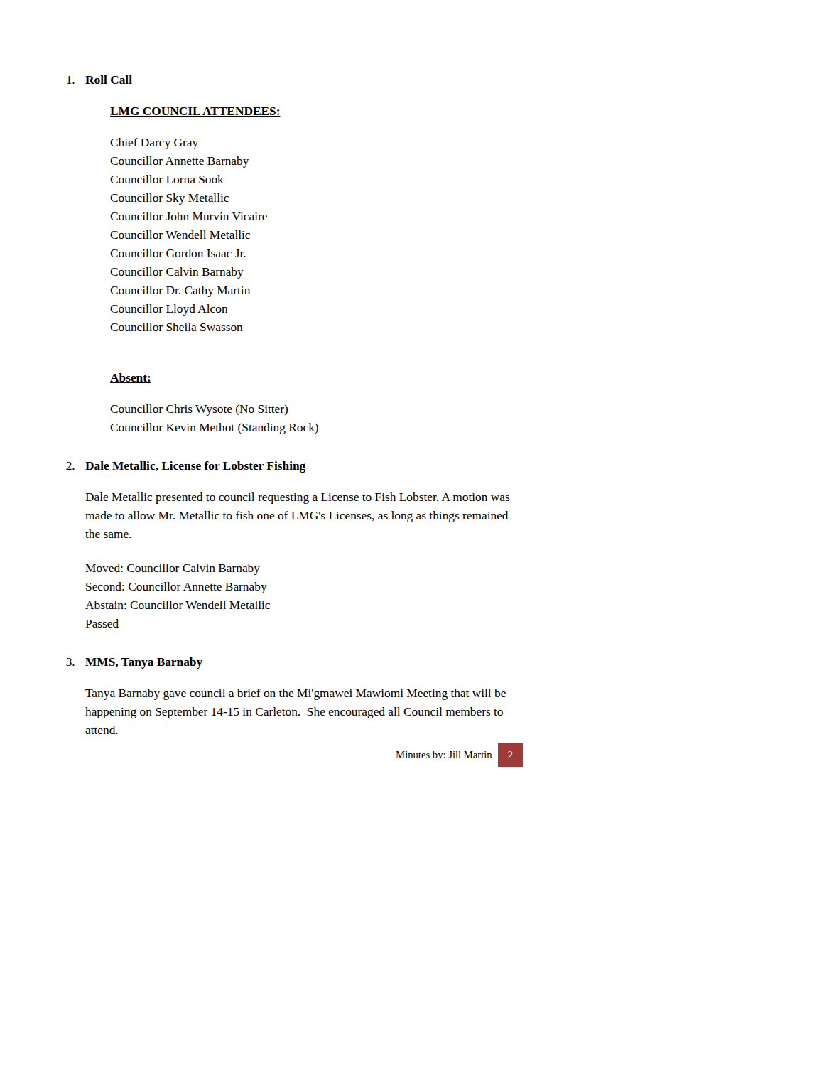Roll Call
LMG COUNCIL ATTENDEES:
Chief Darcy Gray
Councillor Annette Barnaby
Councillor Lorna Sook
Councillor Sky Metallic
Councillor John Murvin Vicaire
Councillor Wendell Metallic
Councillor Gordon Isaac Jr.
Councillor Calvin Barnaby
Councillor Dr. Cathy Martin
Councillor Lloyd Alcon
Councillor Sheila Swasson
Absent:
Councillor Chris Wysote (No Sitter)
Councillor Kevin Methot (Standing Rock)
Dale Metallic, License for Lobster Fishing
Dale Metallic presented to council requesting a License to Fish Lobster. A motion was made to allow Mr. Metallic to fish one of LMG's Licenses, as long as things remained the same.
Moved: Councillor Calvin Barnaby
Second: Councillor Annette Barnaby
Abstain: Councillor Wendell Metallic
Passed
MMS, Tanya Barnaby
Tanya Barnaby gave council a brief on the Mi'gmawei Mawiomi Meeting that will be happening on September 14-15 in Carleton. She encouraged all Council members to attend.
Minutes by: Jill Martin 2